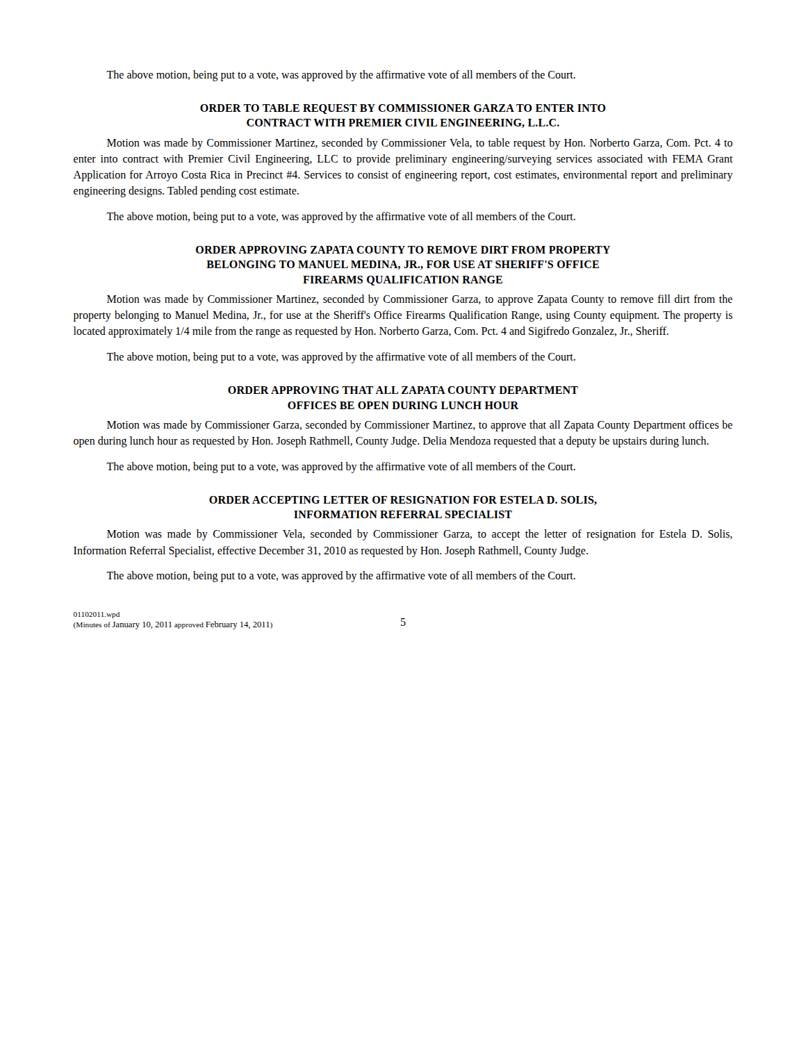The above motion, being put to a vote, was approved by the affirmative vote of all members of the Court.
Order to Table Request by Commissioner Garza to Enter Into
Contract with Premier Civil Engineering, L.L.C.
Motion was made by Commissioner Martinez, seconded by Commissioner Vela, to table request by Hon. Norberto Garza, Com. Pct. 4 to enter into contract with Premier Civil Engineering, LLC to provide preliminary engineering/surveying services associated with FEMA Grant Application for Arroyo Costa Rica in Precinct #4. Services to consist of engineering report, cost estimates, environmental report and preliminary engineering designs. Tabled pending cost estimate.
The above motion, being put to a vote, was approved by the affirmative vote of all members of the Court.
Order Approving Zapata County to Remove Dirt from Property
Belonging to Manuel Medina, Jr., for Use at Sheriff's Office
Firearms Qualification Range
Motion was made by Commissioner Martinez, seconded by Commissioner Garza, to approve Zapata County to remove fill dirt from the property belonging to Manuel Medina, Jr., for use at the Sheriff's Office Firearms Qualification Range, using County equipment. The property is located approximately 1/4 mile from the range as requested by Hon. Norberto Garza, Com. Pct. 4 and Sigifredo Gonzalez, Jr., Sheriff.
The above motion, being put to a vote, was approved by the affirmative vote of all members of the Court.
Order Approving That All Zapata County Department
Offices Be Open During Lunch Hour
Motion was made by Commissioner Garza, seconded by Commissioner Martinez, to approve that all Zapata County Department offices be open during lunch hour as requested by Hon. Joseph Rathmell, County Judge. Delia Mendoza requested that a deputy be upstairs during lunch.
The above motion, being put to a vote, was approved by the affirmative vote of all members of the Court.
Order Accepting Letter of Resignation for Estela D. Solis,
Information Referral Specialist
Motion was made by Commissioner Vela, seconded by Commissioner Garza, to accept the letter of resignation for Estela D. Solis, Information Referral Specialist, effective December 31, 2010 as requested by Hon. Joseph Rathmell, County Judge.
The above motion, being put to a vote, was approved by the affirmative vote of all members of the Court.
01102011.wpd
(Minutes of January 10, 2011 approved February 14, 2011)
5